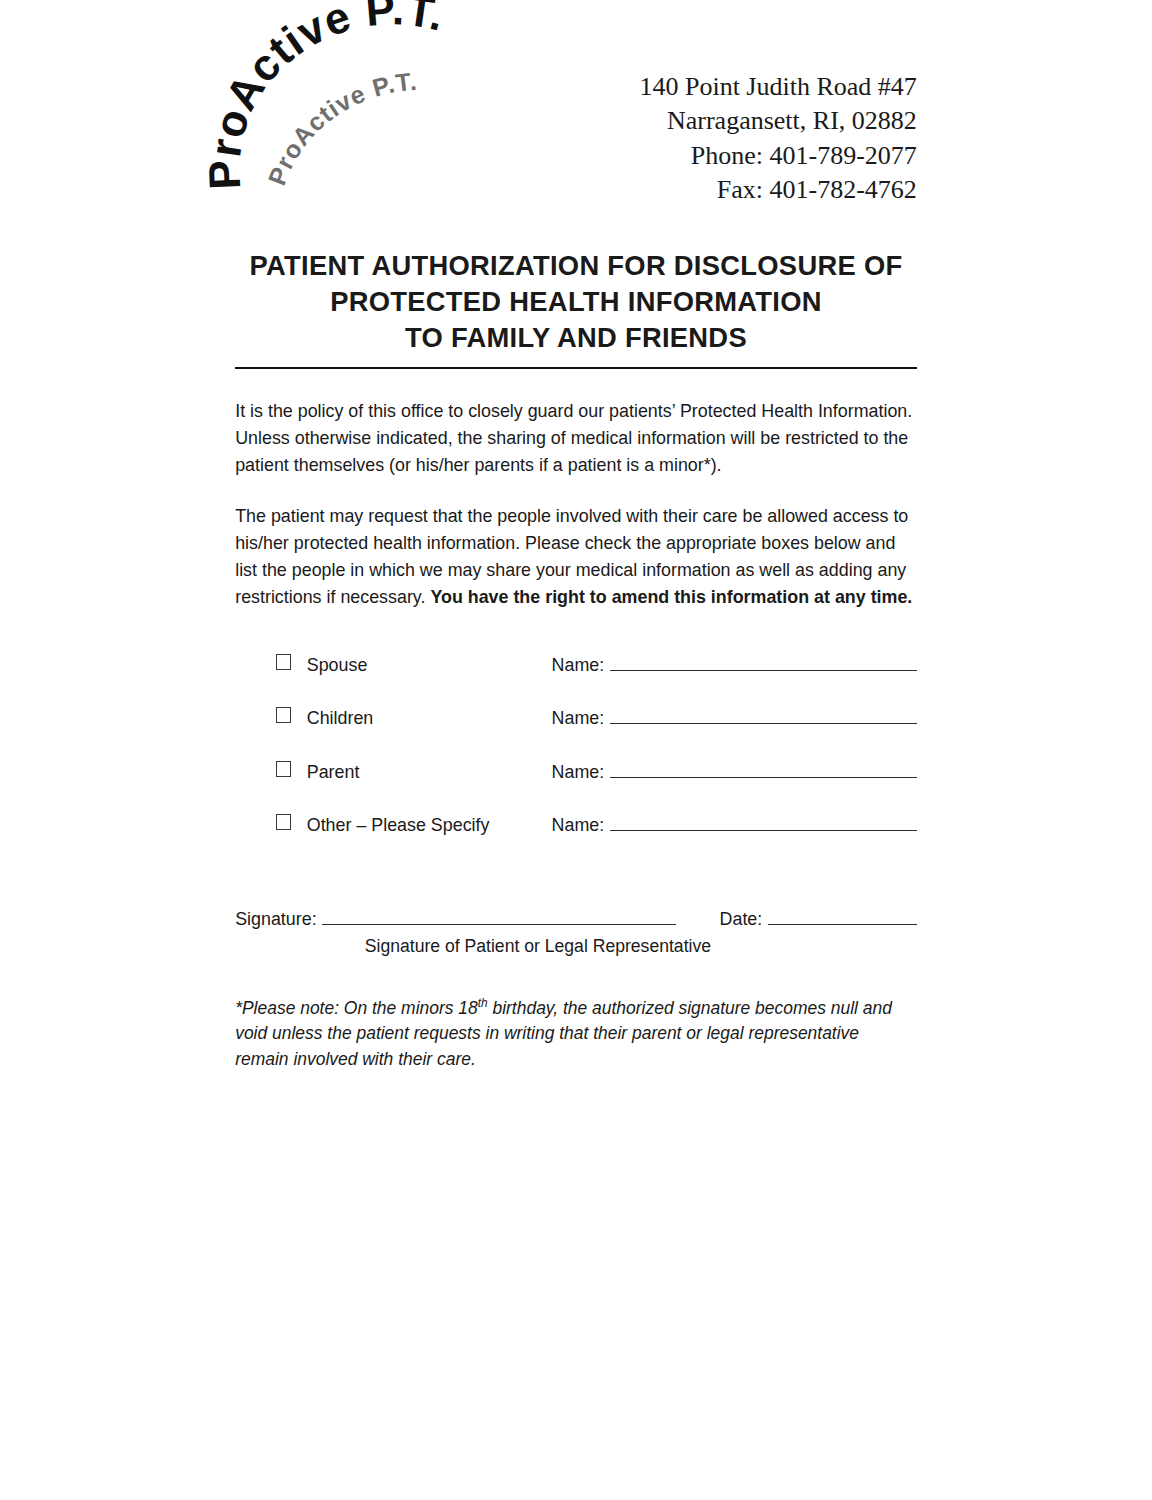ProActive P.T. ProActive P.T.
140 Point Judith Road #47
Narragansett, RI, 02882
Phone: 401-789-2077
Fax: 401-782-4762
Patient Authorization for Disclosure of
Protected Health Information
to Family and Friends
It is the policy of this office to closely guard our patients’ Protected Health Information. Unless otherwise indicated, the sharing of medical information will be restricted to the patient themselves (or his/her parents if a patient is a minor*).
The patient may request that the people involved with their care be allowed access to his/her protected health information. Please check the appropriate boxes below and list the people in which we may share your medical information as well as adding any restrictions if necessary. You have the right to amend this information at any time.
Spouse Name:
Children Name:
Parent Name:
Other – Please Specify Name:
Signature: Date:
Signature of Patient or Legal Representative
*Please note: On the minors 18th birthday, the authorized signature becomes null and void unless the patient requests in writing that their parent or legal representative remain involved with their care.